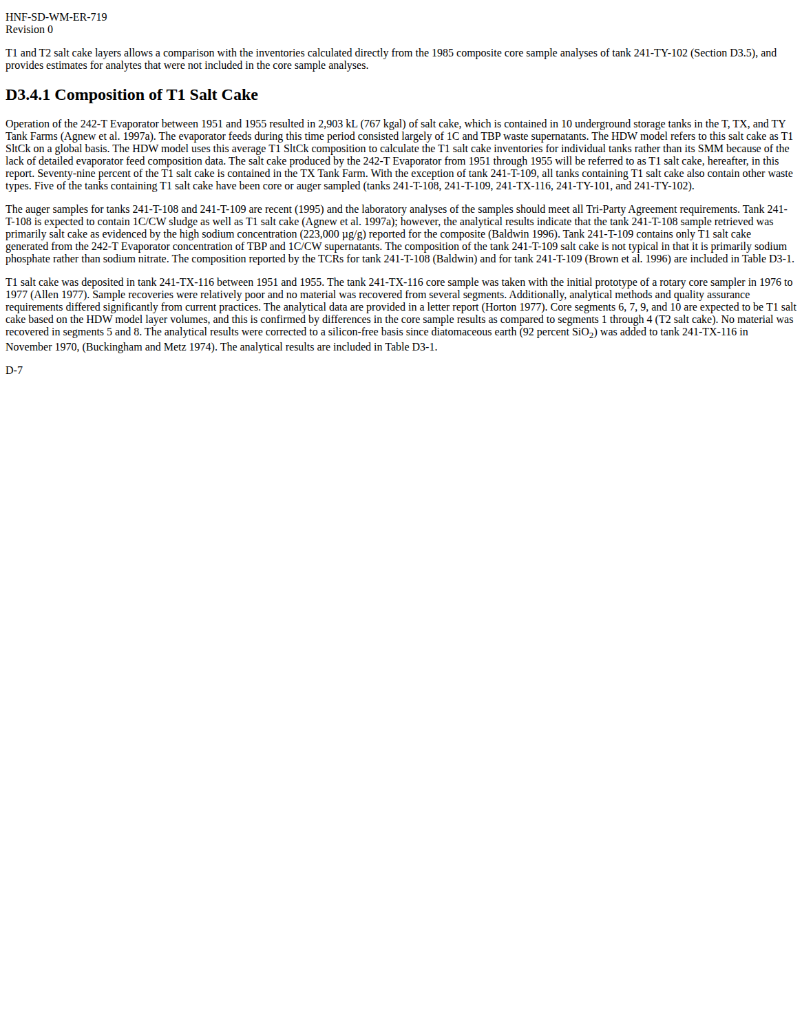HNF-SD-WM-ER-719
Revision 0
T1 and T2 salt cake layers allows a comparison with the inventories calculated directly from the 1985 composite core sample analyses of tank 241-TY-102 (Section D3.5), and provides estimates for analytes that were not included in the core sample analyses.
D3.4.1 Composition of T1 Salt Cake
Operation of the 242-T Evaporator between 1951 and 1955 resulted in 2,903 kL (767 kgal) of salt cake, which is contained in 10 underground storage tanks in the T, TX, and TY Tank Farms (Agnew et al. 1997a). The evaporator feeds during this time period consisted largely of 1C and TBP waste supernatants. The HDW model refers to this salt cake as T1 SltCk on a global basis. The HDW model uses this average T1 SltCk composition to calculate the T1 salt cake inventories for individual tanks rather than its SMM because of the lack of detailed evaporator feed composition data. The salt cake produced by the 242-T Evaporator from 1951 through 1955 will be referred to as T1 salt cake, hereafter, in this report. Seventy-nine percent of the T1 salt cake is contained in the TX Tank Farm. With the exception of tank 241-T-109, all tanks containing T1 salt cake also contain other waste types. Five of the tanks containing T1 salt cake have been core or auger sampled (tanks 241-T-108, 241-T-109, 241-TX-116, 241-TY-101, and 241-TY-102).
The auger samples for tanks 241-T-108 and 241-T-109 are recent (1995) and the laboratory analyses of the samples should meet all Tri-Party Agreement requirements. Tank 241-T-108 is expected to contain 1C/CW sludge as well as T1 salt cake (Agnew et al. 1997a); however, the analytical results indicate that the tank 241-T-108 sample retrieved was primarily salt cake as evidenced by the high sodium concentration (223,000 µg/g) reported for the composite (Baldwin 1996). Tank 241-T-109 contains only T1 salt cake generated from the 242-T Evaporator concentration of TBP and 1C/CW supernatants. The composition of the tank 241-T-109 salt cake is not typical in that it is primarily sodium phosphate rather than sodium nitrate. The composition reported by the TCRs for tank 241-T-108 (Baldwin) and for tank 241-T-109 (Brown et al. 1996) are included in Table D3-1.
T1 salt cake was deposited in tank 241-TX-116 between 1951 and 1955. The tank 241-TX-116 core sample was taken with the initial prototype of a rotary core sampler in 1976 to 1977 (Allen 1977). Sample recoveries were relatively poor and no material was recovered from several segments. Additionally, analytical methods and quality assurance requirements differed significantly from current practices. The analytical data are provided in a letter report (Horton 1977). Core segments 6, 7, 9, and 10 are expected to be T1 salt cake based on the HDW model layer volumes, and this is confirmed by differences in the core sample results as compared to segments 1 through 4 (T2 salt cake). No material was recovered in segments 5 and 8. The analytical results were corrected to a silicon-free basis since diatomaceous earth (92 percent SiO2) was added to tank 241-TX-116 in November 1970, (Buckingham and Metz 1974). The analytical results are included in Table D3-1.
D-7